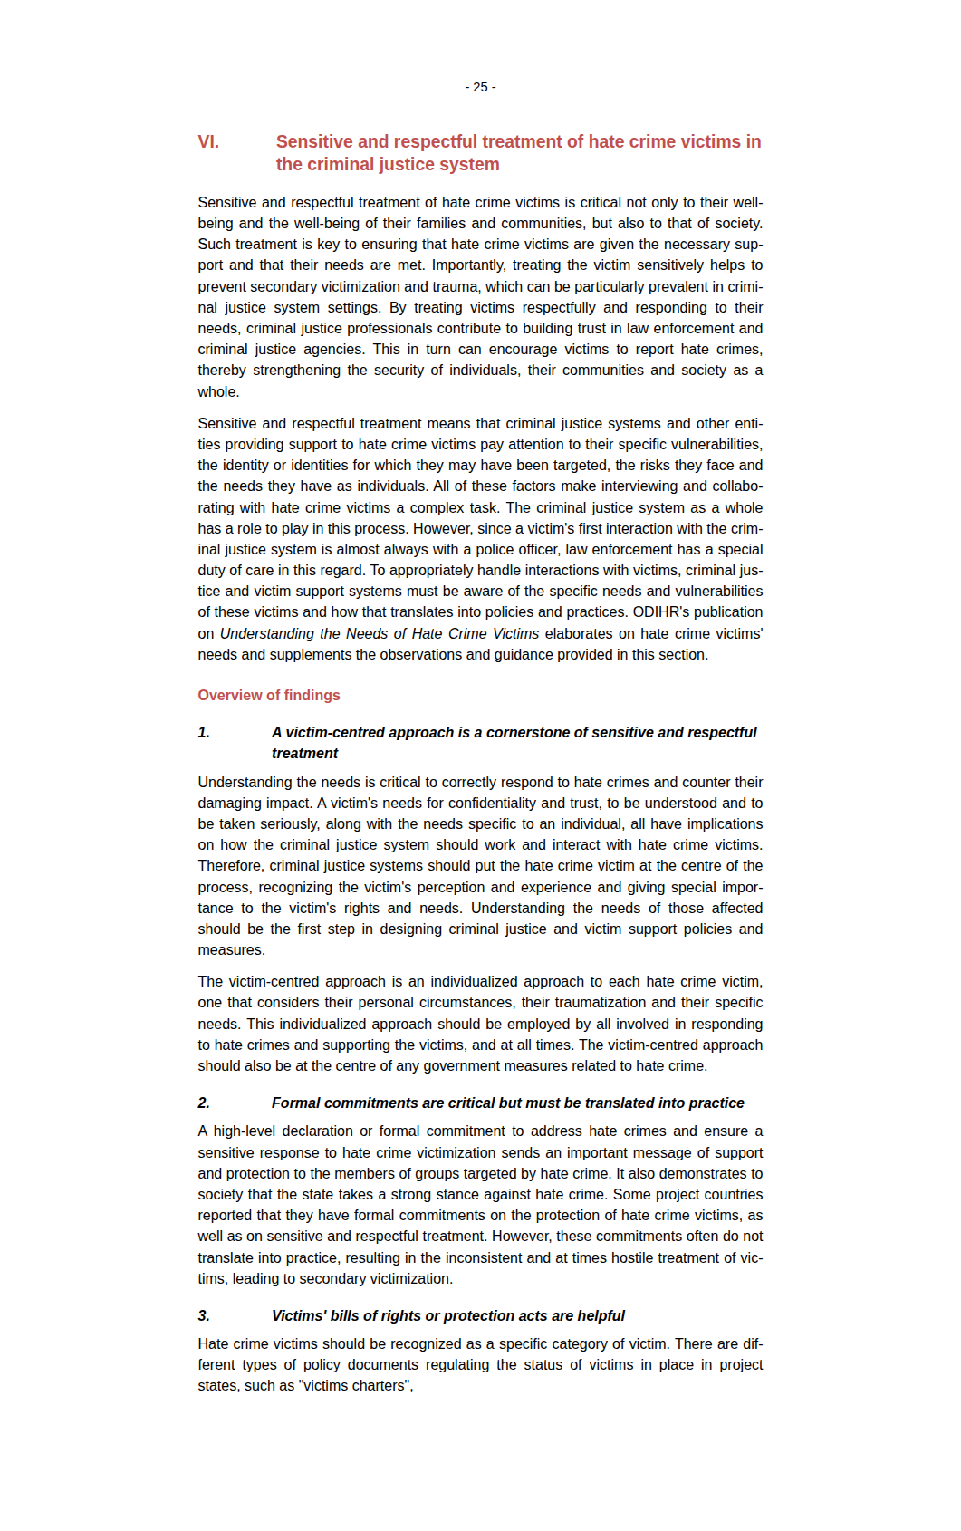- 25 -
VI. Sensitive and respectful treatment of hate crime victims in the criminal justice system
Sensitive and respectful treatment of hate crime victims is critical not only to their well-being and the well-being of their families and communities, but also to that of society. Such treatment is key to ensuring that hate crime victims are given the necessary support and that their needs are met. Importantly, treating the victim sensitively helps to prevent secondary victimization and trauma, which can be particularly prevalent in criminal justice system settings. By treating victims respectfully and responding to their needs, criminal justice professionals contribute to building trust in law enforcement and criminal justice agencies. This in turn can encourage victims to report hate crimes, thereby strengthening the security of individuals, their communities and society as a whole.
Sensitive and respectful treatment means that criminal justice systems and other entities providing support to hate crime victims pay attention to their specific vulnerabilities, the identity or identities for which they may have been targeted, the risks they face and the needs they have as individuals. All of these factors make interviewing and collaborating with hate crime victims a complex task. The criminal justice system as a whole has a role to play in this process. However, since a victim's first interaction with the criminal justice system is almost always with a police officer, law enforcement has a special duty of care in this regard. To appropriately handle interactions with victims, criminal justice and victim support systems must be aware of the specific needs and vulnerabilities of these victims and how that translates into policies and practices. ODIHR's publication on Understanding the Needs of Hate Crime Victims elaborates on hate crime victims' needs and supplements the observations and guidance provided in this section.
Overview of findings
1. A victim-centred approach is a cornerstone of sensitive and respectful treatment
Understanding the needs is critical to correctly respond to hate crimes and counter their damaging impact. A victim's needs for confidentiality and trust, to be understood and to be taken seriously, along with the needs specific to an individual, all have implications on how the criminal justice system should work and interact with hate crime victims. Therefore, criminal justice systems should put the hate crime victim at the centre of the process, recognizing the victim's perception and experience and giving special importance to the victim's rights and needs. Understanding the needs of those affected should be the first step in designing criminal justice and victim support policies and measures.
The victim-centred approach is an individualized approach to each hate crime victim, one that considers their personal circumstances, their traumatization and their specific needs. This individualized approach should be employed by all involved in responding to hate crimes and supporting the victims, and at all times. The victim-centred approach should also be at the centre of any government measures related to hate crime.
2. Formal commitments are critical but must be translated into practice
A high-level declaration or formal commitment to address hate crimes and ensure a sensitive response to hate crime victimization sends an important message of support and protection to the members of groups targeted by hate crime. It also demonstrates to society that the state takes a strong stance against hate crime. Some project countries reported that they have formal commitments on the protection of hate crime victims, as well as on sensitive and respectful treatment. However, these commitments often do not translate into practice, resulting in the inconsistent and at times hostile treatment of victims, leading to secondary victimization.
3. Victims' bills of rights or protection acts are helpful
Hate crime victims should be recognized as a specific category of victim. There are different types of policy documents regulating the status of victims in place in project states, such as "victims charters",